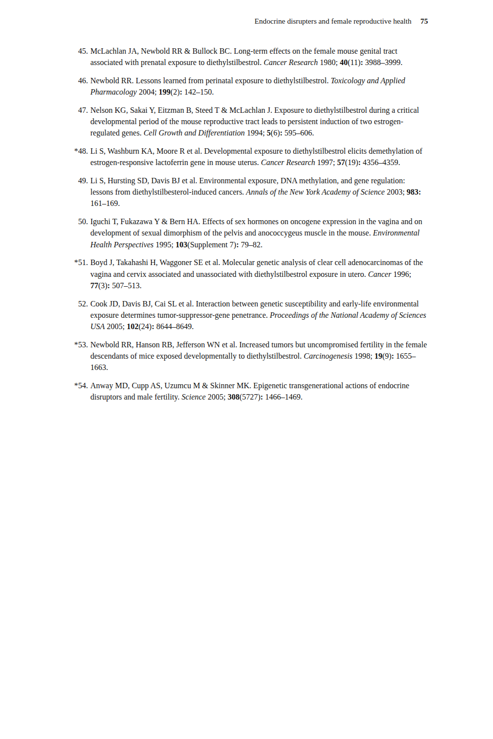Endocrine disrupters and female reproductive health75
45. McLachlan JA, Newbold RR & Bullock BC. Long-term effects on the female mouse genital tract associated with prenatal exposure to diethylstilbestrol. Cancer Research 1980; 40(11): 3988–3999.
46. Newbold RR. Lessons learned from perinatal exposure to diethylstilbestrol. Toxicology and Applied Pharmacology 2004; 199(2): 142–150.
47. Nelson KG, Sakai Y, Eitzman B, Steed T & McLachlan J. Exposure to diethylstilbestrol during a critical developmental period of the mouse reproductive tract leads to persistent induction of two estrogen-regulated genes. Cell Growth and Differentiation 1994; 5(6): 595–606.
*48. Li S, Washburn KA, Moore R et al. Developmental exposure to diethylstilbestrol elicits demethylation of estrogen-responsive lactoferrin gene in mouse uterus. Cancer Research 1997; 57(19): 4356–4359.
49. Li S, Hursting SD, Davis BJ et al. Environmental exposure, DNA methylation, and gene regulation: lessons from diethylstilbesterol-induced cancers. Annals of the New York Academy of Science 2003; 983: 161–169.
50. Iguchi T, Fukazawa Y & Bern HA. Effects of sex hormones on oncogene expression in the vagina and on development of sexual dimorphism of the pelvis and anococcygeus muscle in the mouse. Environmental Health Perspectives 1995; 103(Supplement 7): 79–82.
*51. Boyd J, Takahashi H, Waggoner SE et al. Molecular genetic analysis of clear cell adenocarcinomas of the vagina and cervix associated and unassociated with diethylstilbestrol exposure in utero. Cancer 1996; 77(3): 507–513.
52. Cook JD, Davis BJ, Cai SL et al. Interaction between genetic susceptibility and early-life environmental exposure determines tumor-suppressor-gene penetrance. Proceedings of the National Academy of Sciences USA 2005; 102(24): 8644–8649.
*53. Newbold RR, Hanson RB, Jefferson WN et al. Increased tumors but uncompromised fertility in the female descendants of mice exposed developmentally to diethylstilbestrol. Carcinogenesis 1998; 19(9): 1655–1663.
*54. Anway MD, Cupp AS, Uzumcu M & Skinner MK. Epigenetic transgenerational actions of endocrine disruptors and male fertility. Science 2005; 308(5727): 1466–1469.